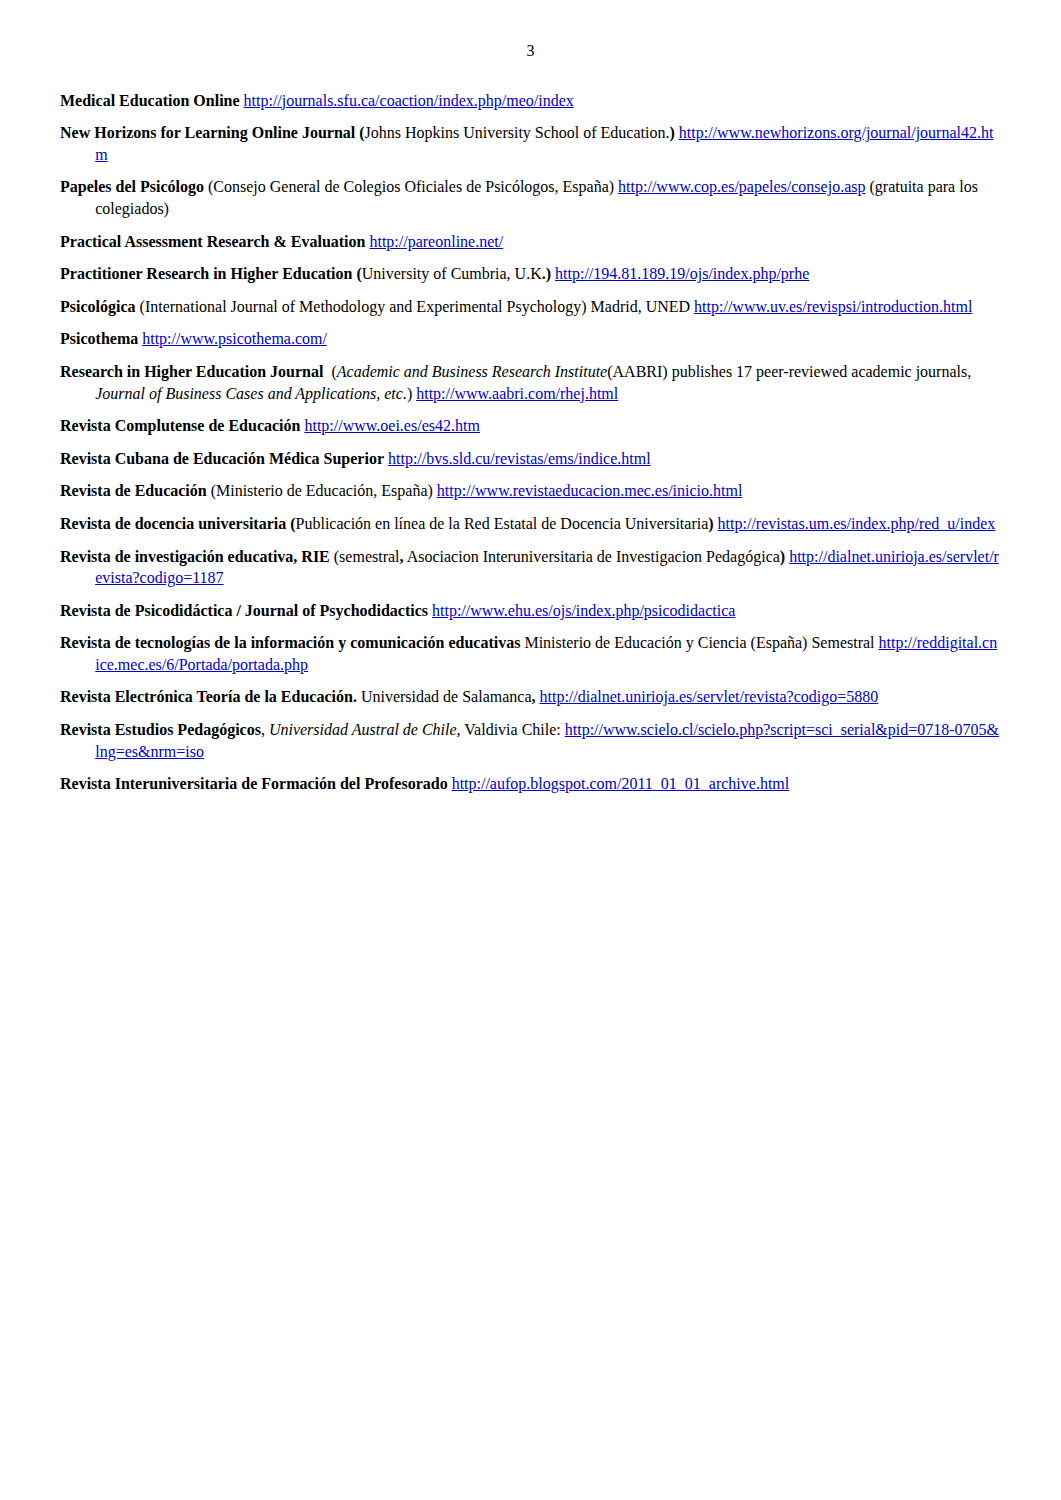3
Medical Education Online http://journals.sfu.ca/coaction/index.php/meo/index
New Horizons for Learning Online Journal (Johns Hopkins University School of Education.) http://www.newhorizons.org/journal/journal42.htm
Papeles del Psicólogo (Consejo General de Colegios Oficiales de Psicólogos, España) http://www.cop.es/papeles/consejo.asp (gratuita para los colegiados)
Practical Assessment Research & Evaluation http://pareonline.net/
Practitioner Research in Higher Education (University of Cumbria, U.K.) http://194.81.189.19/ojs/index.php/prhe
Psicológica (International Journal of Methodology and Experimental Psychology) Madrid, UNED http://www.uv.es/revispsi/introduction.html
Psicothema http://www.psicothema.com/
Research in Higher Education Journal (Academic and Business Research Institute(AABRI) publishes 17 peer-reviewed academic journals, Journal of Business Cases and Applications, etc.) http://www.aabri.com/rhej.html
Revista Complutense de Educación http://www.oei.es/es42.htm
Revista Cubana de Educación Médica Superior http://bvs.sld.cu/revistas/ems/indice.html
Revista de Educación (Ministerio de Educación, España) http://www.revistaeducacion.mec.es/inicio.html
Revista de docencia universitaria (Publicación en línea de la Red Estatal de Docencia Universitaria) http://revistas.um.es/index.php/red_u/index
Revista de investigación educativa, RIE (semestral, Asociacion Interuniversitaria de Investigacion Pedagógica) http://dialnet.unirioja.es/servlet/revista?codigo=1187
Revista de Psicodidáctica / Journal of Psychodidactics http://www.ehu.es/ojs/index.php/psicodidactica
Revista de tecnologías de la información y comunicación educativas Ministerio de Educación y Ciencia (España) Semestral http://reddigital.cnice.mec.es/6/Portada/portada.php
Revista Electrónica Teoría de la Educación. Universidad de Salamanca, http://dialnet.unirioja.es/servlet/revista?codigo=5880
Revista Estudios Pedagógicos, Universidad Austral de Chile, Valdivia Chile: http://www.scielo.cl/scielo.php?script=sci_serial&pid=0718-0705&lng=es&nrm=iso
Revista Interuniversitaria de Formación del Profesorado http://aufop.blogspot.com/2011_01_01_archive.html